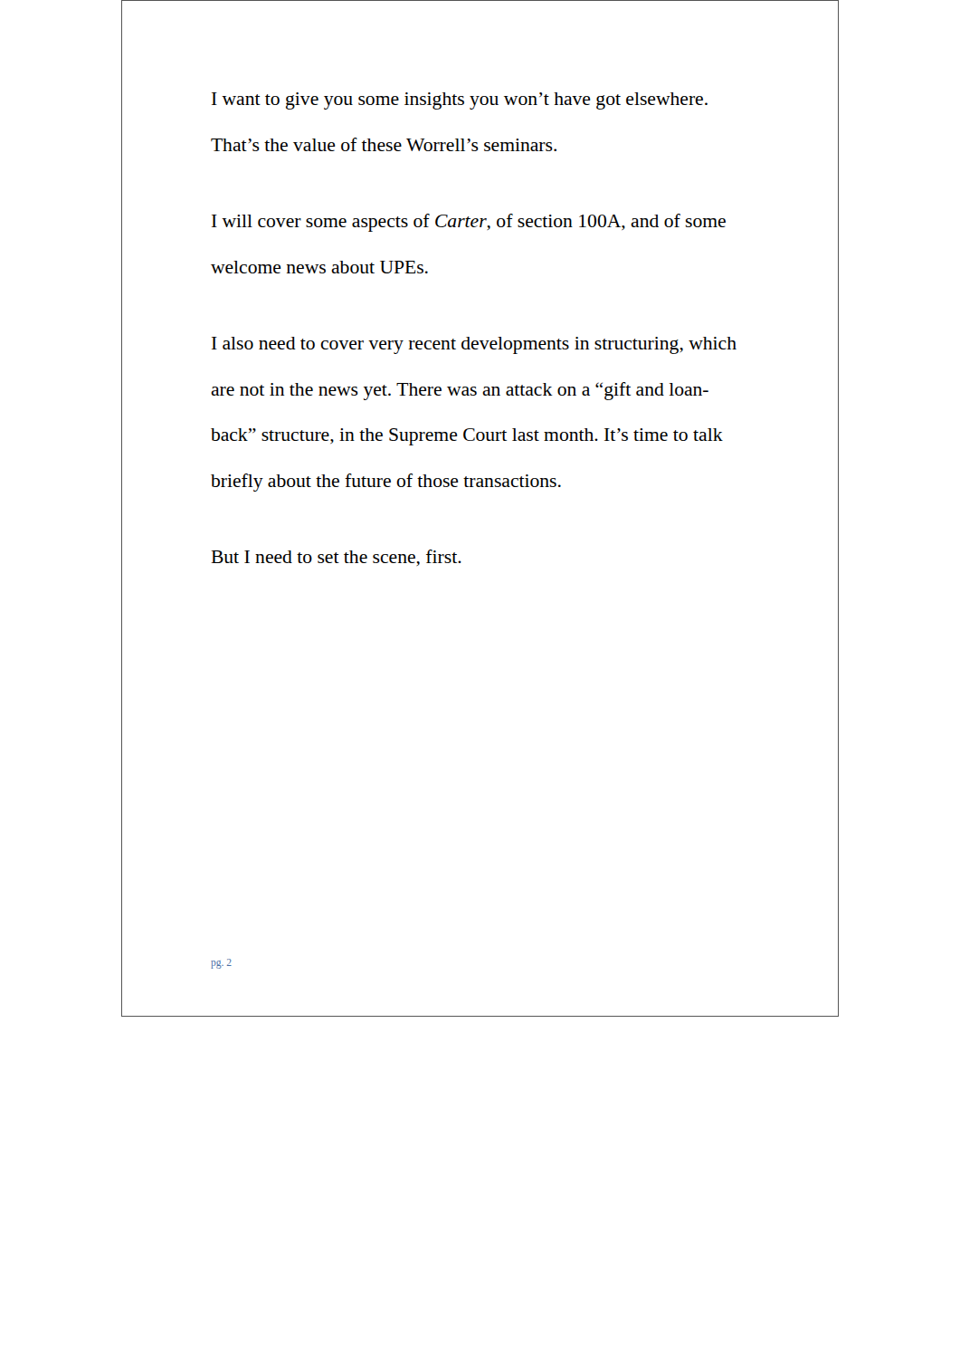I want to give you some insights you won’t have got elsewhere. That’s the value of these Worrell’s seminars.
I will cover some aspects of Carter, of section 100A, and of some welcome news about UPEs.
I also need to cover very recent developments in structuring, which are not in the news yet. There was an attack on a “gift and loan-back” structure, in the Supreme Court last month. It’s time to talk briefly about the future of those transactions.
But I need to set the scene, first.
pg. 2